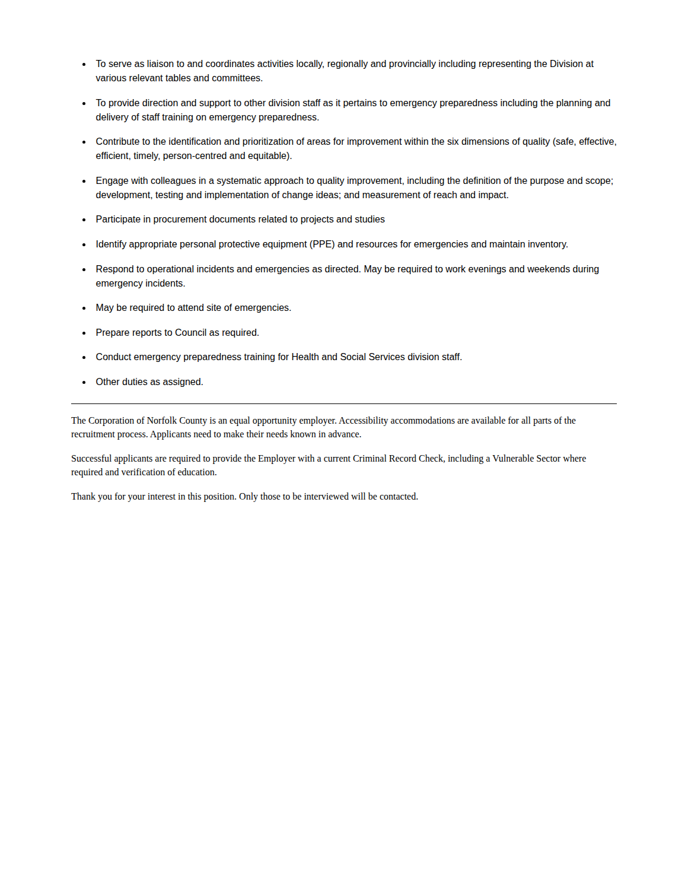To serve as liaison to and coordinates activities locally, regionally and provincially including representing the Division at various relevant tables and committees.
To provide direction and support to other division staff as it pertains to emergency preparedness including the planning and delivery of staff training on emergency preparedness.
Contribute to the identification and prioritization of areas for improvement within the six dimensions of quality (safe, effective, efficient, timely, person-centred and equitable).
Engage with colleagues in a systematic approach to quality improvement, including the definition of the purpose and scope; development, testing and implementation of change ideas; and measurement of reach and impact.
Participate in procurement documents related to projects and studies
Identify appropriate personal protective equipment (PPE) and resources for emergencies and maintain inventory.
Respond to operational incidents and emergencies as directed. May be required to work evenings and weekends during emergency incidents.
May be required to attend site of emergencies.
Prepare reports to Council as required.
Conduct emergency preparedness training for Health and Social Services division staff.
Other duties as assigned.
The Corporation of Norfolk County is an equal opportunity employer. Accessibility accommodations are available for all parts of the recruitment process. Applicants need to make their needs known in advance.
Successful applicants are required to provide the Employer with a current Criminal Record Check, including a Vulnerable Sector where required and verification of education.
Thank you for your interest in this position. Only those to be interviewed will be contacted.